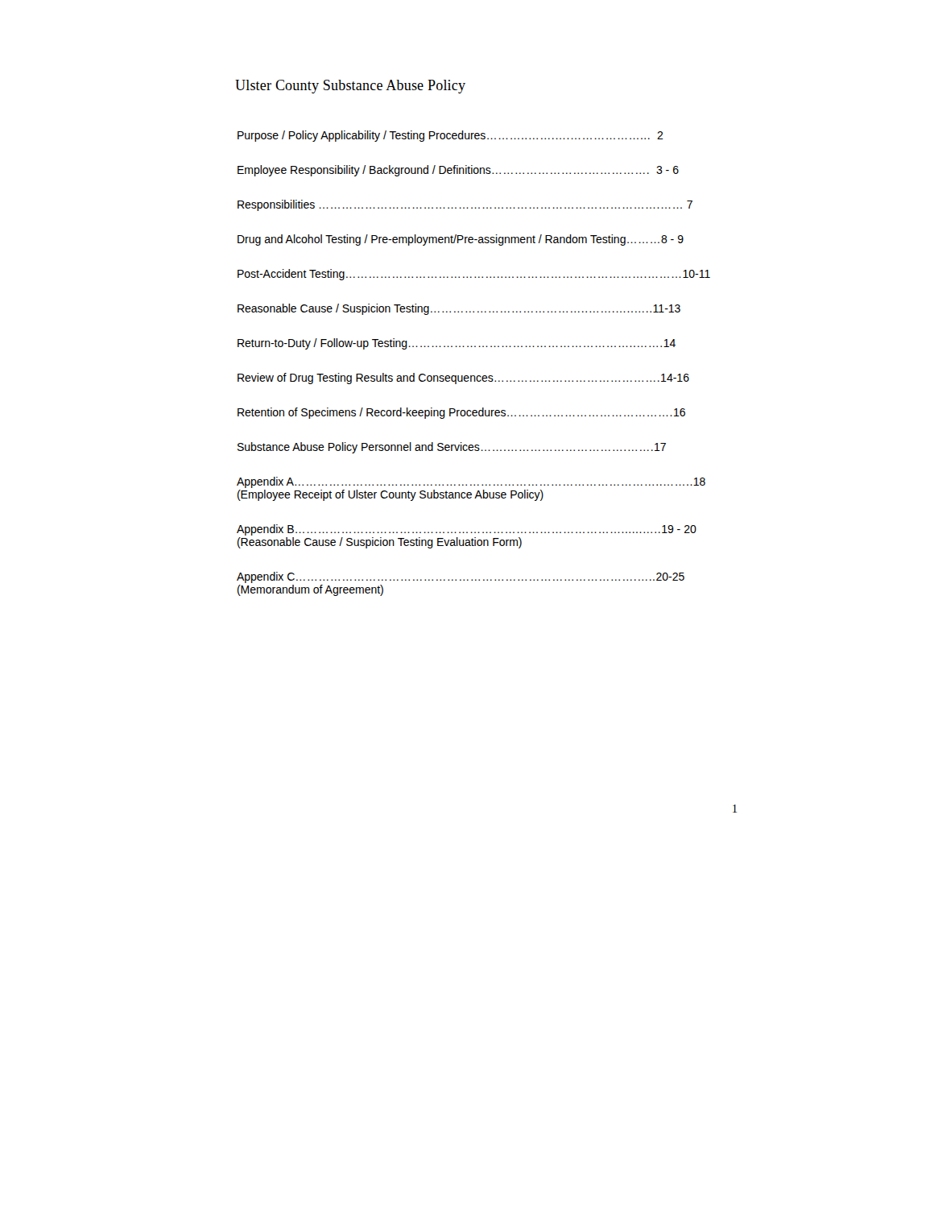Ulster County Substance Abuse Policy
Purpose / Policy Applicability / Testing Procedures………..…….….………………... 2
Employee Responsibility / Background / Definitions…………………….……………. 3 - 6
Responsibilities …………………………………………………………………………….…… 7
Drug and Alcohol Testing / Pre-employment/Pre-assignment / Random Testing………8 - 9
Post-Accident Testing…………………………………..……………………………….………10-11
Reasonable Cause / Suspicion Testing…………………………………..…….…..….. 11-13
Return-to-Duty / Follow-up Testing…………………………………………………..……. 14
Review of Drug Testing Results and Consequences……………………………………. 14-16
Retention of Specimens / Record-keeping Procedures……………………………………. 16
Substance Abuse Policy Personnel and Services…….………………………….……. 17
Appendix A…………………………………………………………………………………..…….. 18
(Employee Receipt of Ulster County Substance Abuse Policy)
Appendix B…………………………………………………………………………......….. 19 - 20
(Reasonable Cause / Suspicion Testing Evaluation Form)
Appendix C…………………………………………………………………………….….. 20-25
(Memorandum of Agreement)
1